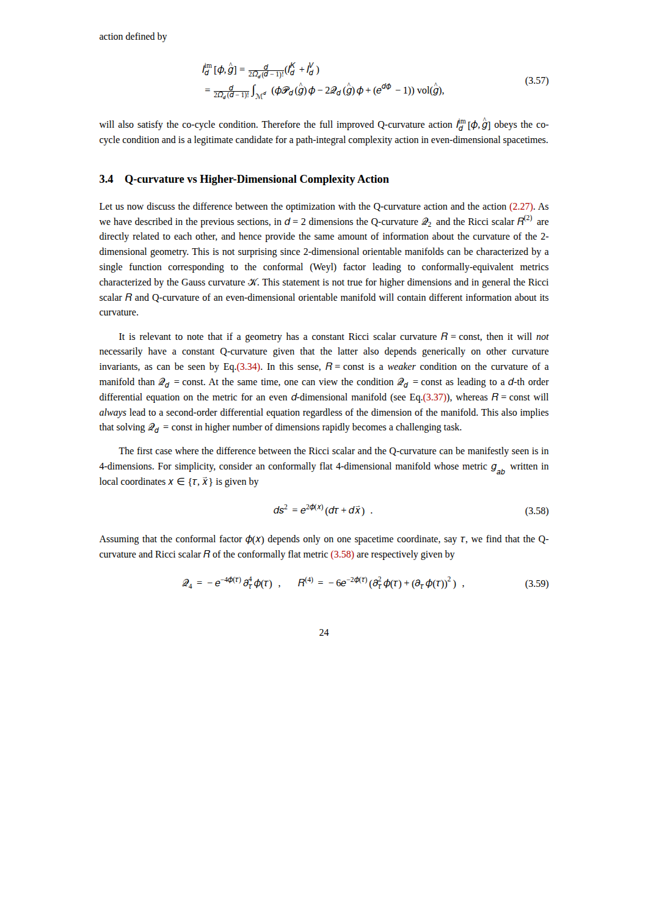action defined by
Idim [ϕ,g^] = d2Ωd(d−1)! (IdK+IdV) = d2Ωd(d−1)! ∫ℳd ( ϕ𝒫d(g^)ϕ − 2𝒬d(g^)ϕ + (edϕ−1) ) vol(g^), (3.57)
will also satisfy the co-cycle condition. Therefore the full improved Q-curvature action Idim[ϕ,g^] obeys the co-cycle condition and is a legitimate candidate for a path-integral complexity action in even-dimensional spacetimes.
3.4 Q-curvature vs Higher-Dimensional Complexity Action
Let us now discuss the difference between the optimization with the Q-curvature action and the action (2.27). As we have described in the previous sections, in d=2 dimensions the Q-curvature 𝒬2 and the Ricci scalar R(2) are directly related to each other, and hence provide the same amount of information about the curvature of the 2-dimensional geometry. This is not surprising since 2-dimensional orientable manifolds can be characterized by a single function corresponding to the conformal (Weyl) factor leading to conformally-equivalent metrics characterized by the Gauss curvature 𝒦. This statement is not true for higher dimensions and in general the Ricci scalar R and Q-curvature of an even-dimensional orientable manifold will contain different information about its curvature.
It is relevant to note that if a geometry has a constant Ricci scalar curvature R=const, then it will not necessarily have a constant Q-curvature given that the latter also depends generically on other curvature invariants, as can be seen by Eq.(3.34). In this sense, R=const is a weaker condition on the curvature of a manifold than 𝒬d=const. At the same time, one can view the condition 𝒬d=const as leading to a d-th order differential equation on the metric for an even d-dimensional manifold (see Eq.(3.37)), whereas R=const will always lead to a second-order differential equation regardless of the dimension of the manifold. This also implies that solving 𝒬d=const in higher number of dimensions rapidly becomes a challenging task.
The first case where the difference between the Ricci scalar and the Q-curvature can be manifestly seen is in 4-dimensions. For simplicity, consider an conformally flat 4-dimensional manifold whose metric gab written in local coordinates x∈{τ,x→} is given by
ds2 = e2ϕ(x) (dτ+dx→) . (3.58)
Assuming that the conformal factor ϕ(x) depends only on one spacetime coordinate, say τ, we find that the Q-curvature and Ricci scalar R of the conformally flat metric (3.58) are respectively given by
𝒬4 = − e−4ϕ(τ) ∂τ4 ϕ(τ) , R(4) = −6 e−2ϕ(τ) ( ∂τ2ϕ(τ) + (∂τϕ(τ))2 ) , (3.59)
24